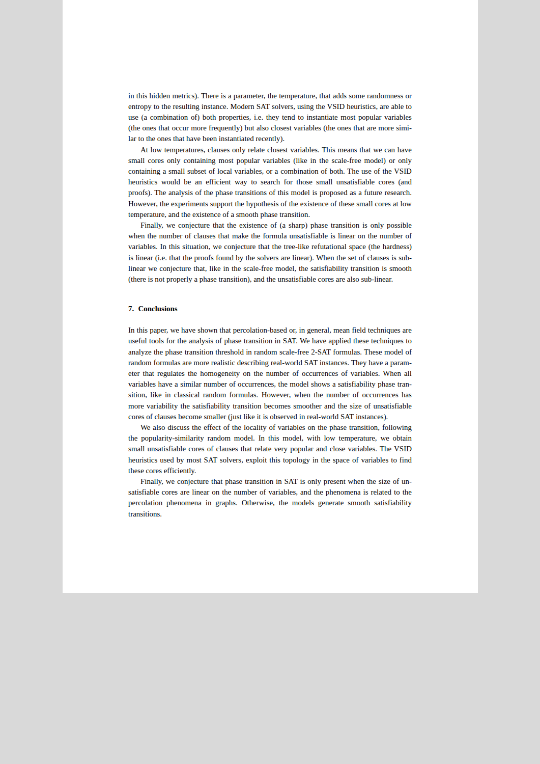in this hidden metrics). There is a parameter, the temperature, that adds some randomness or entropy to the resulting instance. Modern SAT solvers, using the VSID heuristics, are able to use (a combination of) both properties, i.e. they tend to instantiate most popular variables (the ones that occur more frequently) but also closest variables (the ones that are more similar to the ones that have been instantiated recently).
At low temperatures, clauses only relate closest variables. This means that we can have small cores only containing most popular variables (like in the scale-free model) or only containing a small subset of local variables, or a combination of both. The use of the VSID heuristics would be an efficient way to search for those small unsatisfiable cores (and proofs). The analysis of the phase transitions of this model is proposed as a future research. However, the experiments support the hypothesis of the existence of these small cores at low temperature, and the existence of a smooth phase transition.
Finally, we conjecture that the existence of (a sharp) phase transition is only possible when the number of clauses that make the formula unsatisfiable is linear on the number of variables. In this situation, we conjecture that the tree-like refutational space (the hardness) is linear (i.e. that the proofs found by the solvers are linear). When the set of clauses is sub-linear we conjecture that, like in the scale-free model, the satisfiability transition is smooth (there is not properly a phase transition), and the unsatisfiable cores are also sub-linear.
7. Conclusions
In this paper, we have shown that percolation-based or, in general, mean field techniques are useful tools for the analysis of phase transition in SAT. We have applied these techniques to analyze the phase transition threshold in random scale-free 2-SAT formulas. These model of random formulas are more realistic describing real-world SAT instances. They have a parameter that regulates the homogeneity on the number of occurrences of variables. When all variables have a similar number of occurrences, the model shows a satisfiability phase transition, like in classical random formulas. However, when the number of occurrences has more variability the satisfiability transition becomes smoother and the size of unsatisfiable cores of clauses become smaller (just like it is observed in real-world SAT instances).
We also discuss the effect of the locality of variables on the phase transition, following the popularity-similarity random model. In this model, with low temperature, we obtain small unsatisfiable cores of clauses that relate very popular and close variables. The VSID heuristics used by most SAT solvers, exploit this topology in the space of variables to find these cores efficiently.
Finally, we conjecture that phase transition in SAT is only present when the size of unsatisfiable cores are linear on the number of variables, and the phenomena is related to the percolation phenomena in graphs. Otherwise, the models generate smooth satisfiability transitions.